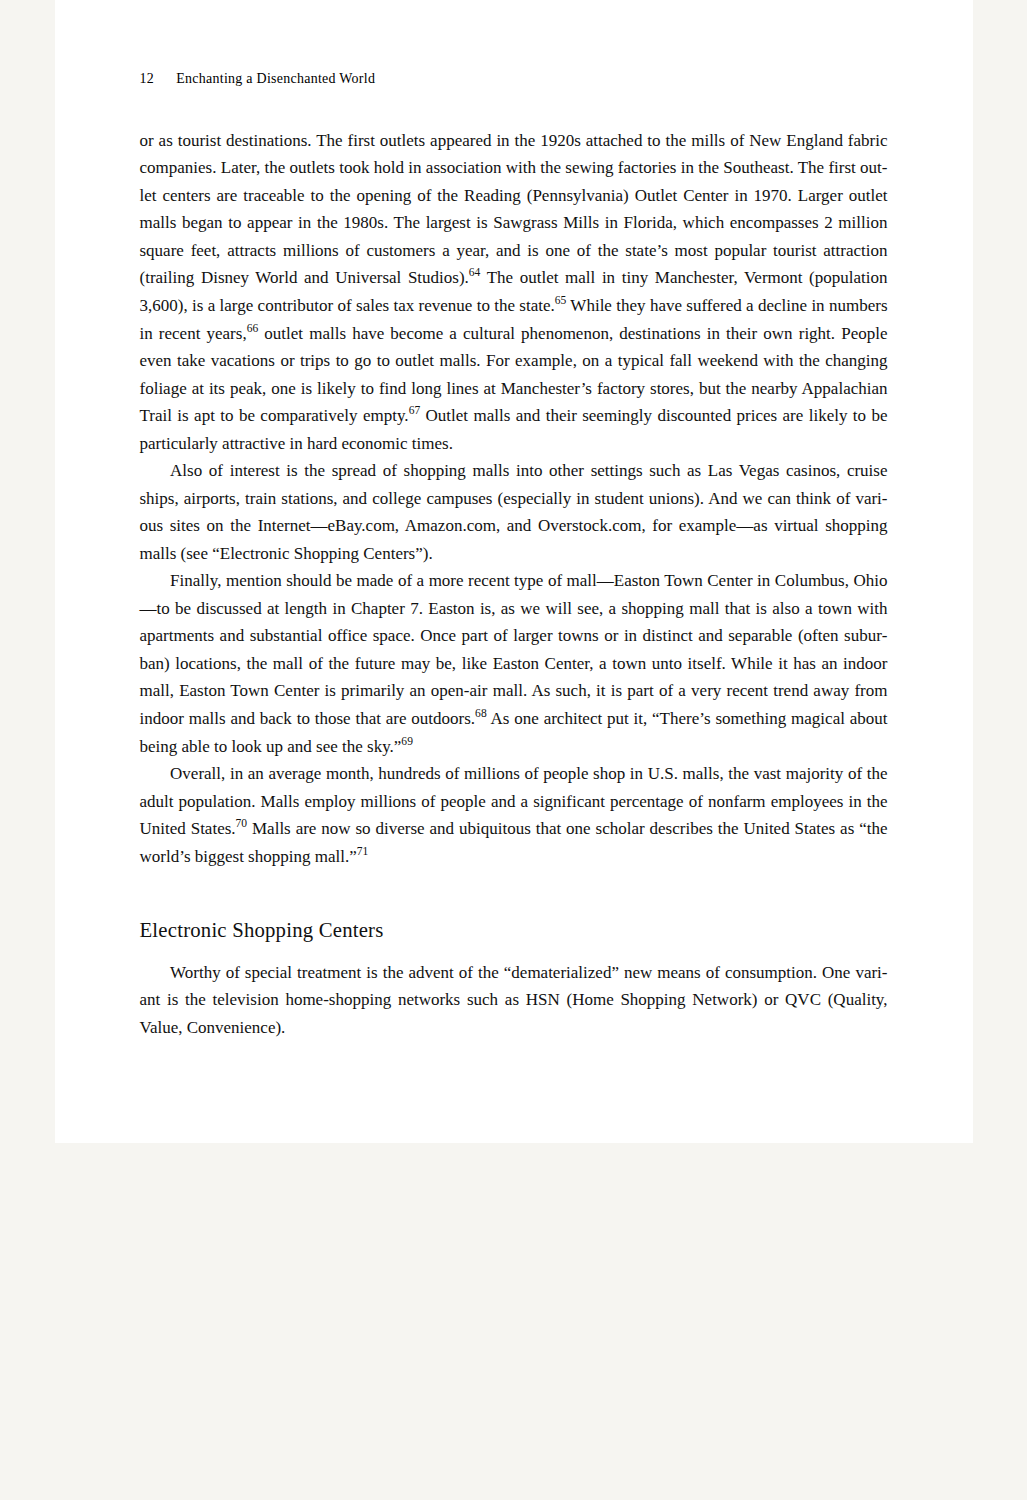12 Enchanting a Disenchanted World
or as tourist destinations. The first outlets appeared in the 1920s attached to the mills of New England fabric companies. Later, the outlets took hold in association with the sewing factories in the Southeast. The first outlet centers are traceable to the opening of the Reading (Pennsylvania) Outlet Center in 1970. Larger outlet malls began to appear in the 1980s. The largest is Sawgrass Mills in Florida, which encompasses 2 million square feet, attracts millions of customers a year, and is one of the state’s most popular tourist attraction (trailing Disney World and Universal Studios).64 The outlet mall in tiny Manchester, Vermont (population 3,600), is a large contributor of sales tax revenue to the state.65 While they have suffered a decline in numbers in recent years,66 outlet malls have become a cultural phenomenon, destinations in their own right. People even take vacations or trips to go to outlet malls. For example, on a typical fall weekend with the changing foliage at its peak, one is likely to find long lines at Manchester’s factory stores, but the nearby Appalachian Trail is apt to be comparatively empty.67 Outlet malls and their seemingly discounted prices are likely to be particularly attractive in hard economic times.
Also of interest is the spread of shopping malls into other settings such as Las Vegas casinos, cruise ships, airports, train stations, and college campuses (especially in student unions). And we can think of various sites on the Internet—eBay.com, Amazon.com, and Overstock.com, for example—as virtual shopping malls (see “Electronic Shopping Centers”).
Finally, mention should be made of a more recent type of mall—Easton Town Center in Columbus, Ohio—to be discussed at length in Chapter 7. Easton is, as we will see, a shopping mall that is also a town with apartments and substantial office space. Once part of larger towns or in distinct and separable (often suburban) locations, the mall of the future may be, like Easton Center, a town unto itself. While it has an indoor mall, Easton Town Center is primarily an open-air mall. As such, it is part of a very recent trend away from indoor malls and back to those that are outdoors.68 As one architect put it, “There’s something magical about being able to look up and see the sky.”69
Overall, in an average month, hundreds of millions of people shop in U.S. malls, the vast majority of the adult population. Malls employ millions of people and a significant percentage of nonfarm employees in the United States.70 Malls are now so diverse and ubiquitous that one scholar describes the United States as “the world’s biggest shopping mall.”71
Electronic Shopping Centers
Worthy of special treatment is the advent of the “dematerialized” new means of consumption. One variant is the television home-shopping networks such as HSN (Home Shopping Network) or QVC (Quality, Value, Convenience).